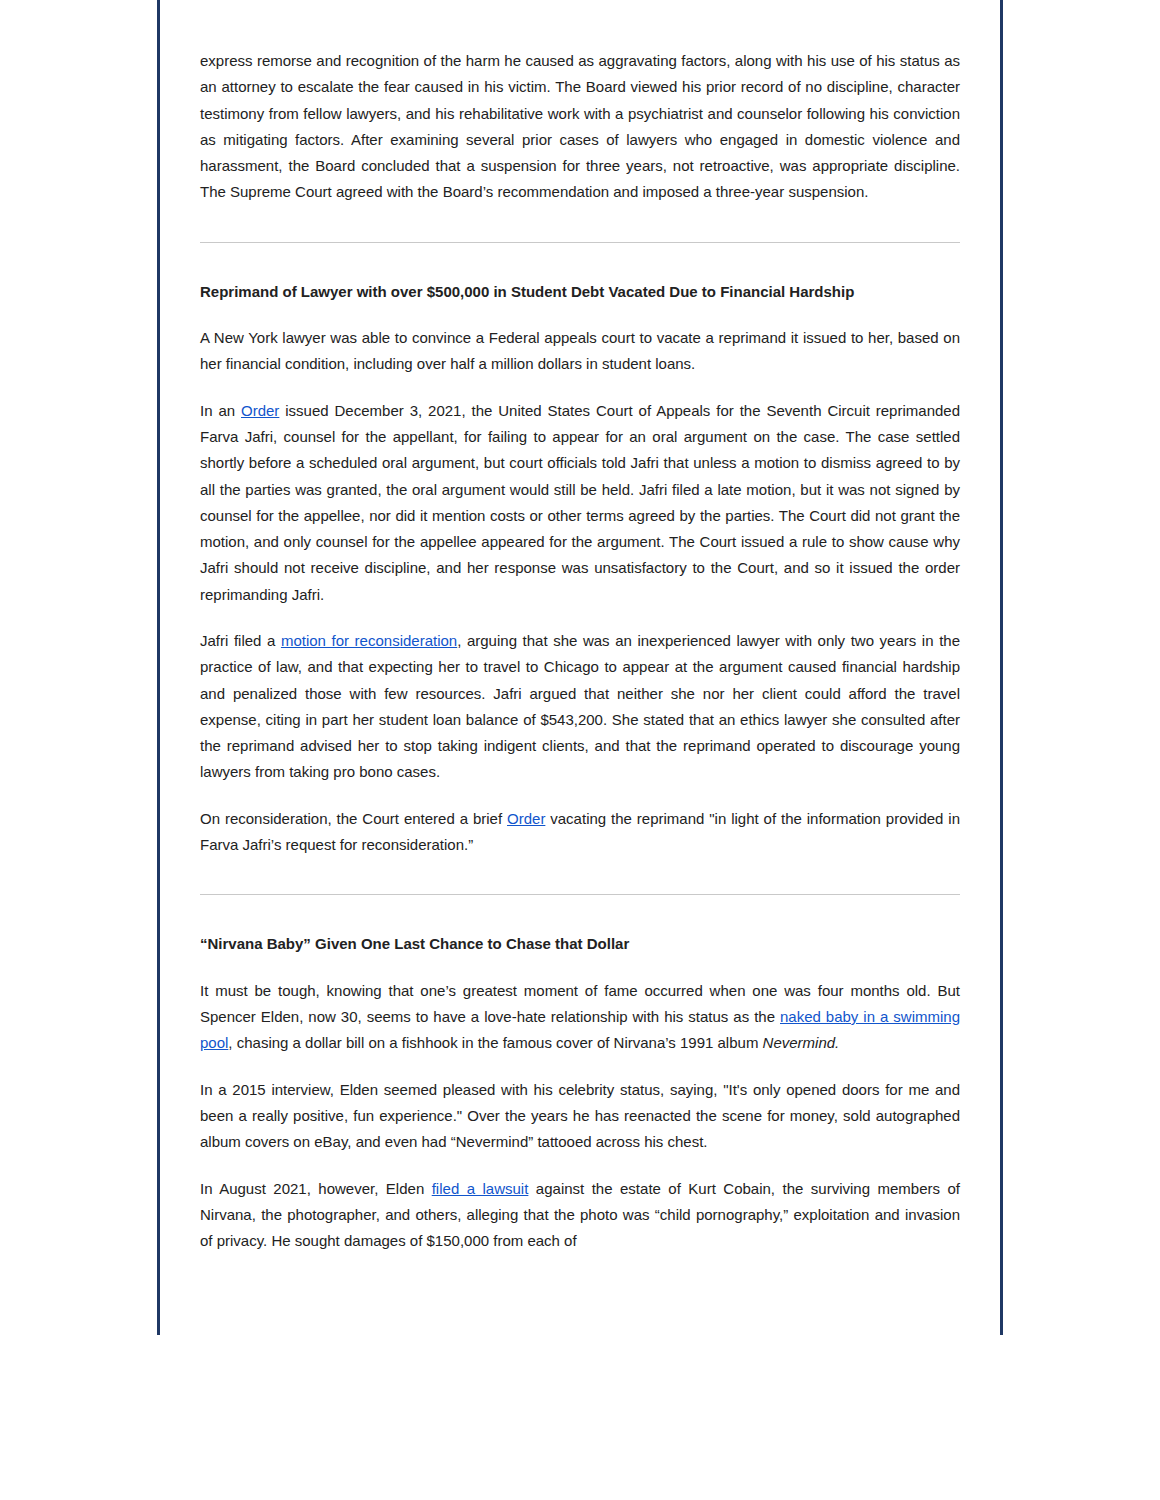express remorse and recognition of the harm he caused as aggravating factors, along with his use of his status as an attorney to escalate the fear caused in his victim. The Board viewed his prior record of no discipline, character testimony from fellow lawyers, and his rehabilitative work with a psychiatrist and counselor following his conviction as mitigating factors. After examining several prior cases of lawyers who engaged in domestic violence and harassment, the Board concluded that a suspension for three years, not retroactive, was appropriate discipline. The Supreme Court agreed with the Board’s recommendation and imposed a three-year suspension.
Reprimand of Lawyer with over $500,000 in Student Debt Vacated Due to Financial Hardship
A New York lawyer was able to convince a Federal appeals court to vacate a reprimand it issued to her, based on her financial condition, including over half a million dollars in student loans.
In an Order issued December 3, 2021, the United States Court of Appeals for the Seventh Circuit reprimanded Farva Jafri, counsel for the appellant, for failing to appear for an oral argument on the case. The case settled shortly before a scheduled oral argument, but court officials told Jafri that unless a motion to dismiss agreed to by all the parties was granted, the oral argument would still be held. Jafri filed a late motion, but it was not signed by counsel for the appellee, nor did it mention costs or other terms agreed by the parties. The Court did not grant the motion, and only counsel for the appellee appeared for the argument. The Court issued a rule to show cause why Jafri should not receive discipline, and her response was unsatisfactory to the Court, and so it issued the order reprimanding Jafri.
Jafri filed a motion for reconsideration, arguing that she was an inexperienced lawyer with only two years in the practice of law, and that expecting her to travel to Chicago to appear at the argument caused financial hardship and penalized those with few resources. Jafri argued that neither she nor her client could afford the travel expense, citing in part her student loan balance of $543,200. She stated that an ethics lawyer she consulted after the reprimand advised her to stop taking indigent clients, and that the reprimand operated to discourage young lawyers from taking pro bono cases.
On reconsideration, the Court entered a brief Order vacating the reprimand "in light of the information provided in Farva Jafri’s request for reconsideration.”
“Nirvana Baby” Given One Last Chance to Chase that Dollar
It must be tough, knowing that one’s greatest moment of fame occurred when one was four months old. But Spencer Elden, now 30, seems to have a love-hate relationship with his status as the naked baby in a swimming pool, chasing a dollar bill on a fishhook in the famous cover of Nirvana’s 1991 album Nevermind.
In a 2015 interview, Elden seemed pleased with his celebrity status, saying, "It's only opened doors for me and been a really positive, fun experience." Over the years he has reenacted the scene for money, sold autographed album covers on eBay, and even had “Nevermind” tattooed across his chest.
In August 2021, however, Elden filed a lawsuit against the estate of Kurt Cobain, the surviving members of Nirvana, the photographer, and others, alleging that the photo was “child pornography,” exploitation and invasion of privacy. He sought damages of $150,000 from each of